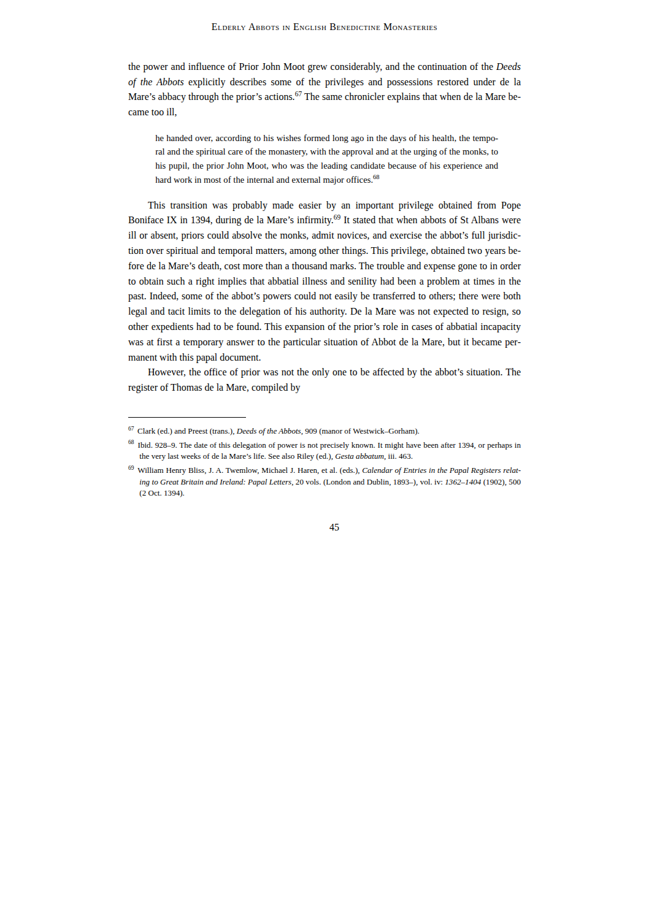Elderly Abbots in English Benedictine Monasteries
the power and influence of Prior John Moot grew considerably, and the continuation of the Deeds of the Abbots explicitly describes some of the privileges and possessions restored under de la Mare’s abbacy through the prior’s actions.67 The same chronicler explains that when de la Mare became too ill,
he handed over, according to his wishes formed long ago in the days of his health, the temporal and the spiritual care of the monastery, with the approval and at the urging of the monks, to his pupil, the prior John Moot, who was the leading candidate because of his experience and hard work in most of the internal and external major offices.68
This transition was probably made easier by an important privilege obtained from Pope Boniface IX in 1394, during de la Mare’s infirmity.69 It stated that when abbots of St Albans were ill or absent, priors could absolve the monks, admit novices, and exercise the abbot’s full jurisdiction over spiritual and temporal matters, among other things. This privilege, obtained two years before de la Mare’s death, cost more than a thousand marks. The trouble and expense gone to in order to obtain such a right implies that abbatial illness and senility had been a problem at times in the past. Indeed, some of the abbot’s powers could not easily be transferred to others; there were both legal and tacit limits to the delegation of his authority. De la Mare was not expected to resign, so other expedients had to be found. This expansion of the prior’s role in cases of abbatial incapacity was at first a temporary answer to the particular situation of Abbot de la Mare, but it became permanent with this papal document.
However, the office of prior was not the only one to be affected by the abbot’s situation. The register of Thomas de la Mare, compiled by
67 Clark (ed.) and Preest (trans.), Deeds of the Abbots, 909 (manor of Westwick–Gorham).
68 Ibid. 928–9. The date of this delegation of power is not precisely known. It might have been after 1394, or perhaps in the very last weeks of de la Mare’s life. See also Riley (ed.), Gesta abbatum, iii. 463.
69 William Henry Bliss, J. A. Twemlow, Michael J. Haren, et al. (eds.), Calendar of Entries in the Papal Registers relating to Great Britain and Ireland: Papal Letters, 20 vols. (London and Dublin, 1893–), vol. iv: 1362–1404 (1902), 500 (2 Oct. 1394).
45